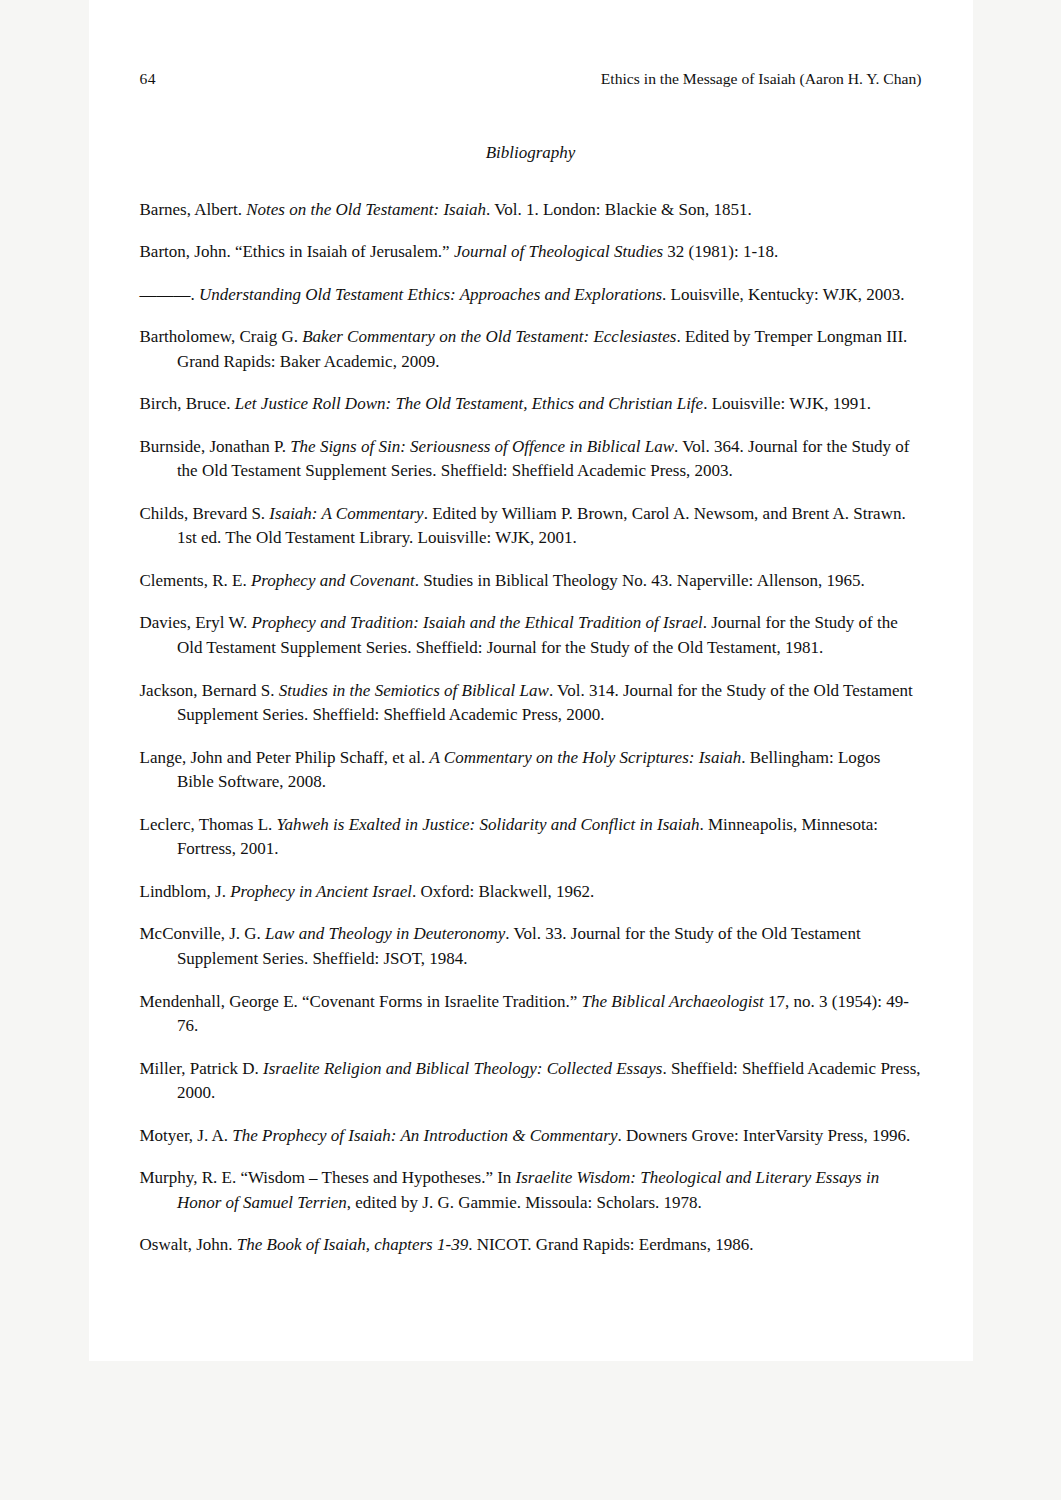64 Ethics in the Message of Isaiah (Aaron H. Y. Chan)
Bibliography
Barnes, Albert. Notes on the Old Testament: Isaiah. Vol. 1. London: Blackie & Son, 1851.
Barton, John. “Ethics in Isaiah of Jerusalem.” Journal of Theological Studies 32 (1981): 1-18.
———. Understanding Old Testament Ethics: Approaches and Explorations. Louisville, Kentucky: WJK, 2003.
Bartholomew, Craig G. Baker Commentary on the Old Testament: Ecclesiastes. Edited by Tremper Longman III. Grand Rapids: Baker Academic, 2009.
Birch, Bruce. Let Justice Roll Down: The Old Testament, Ethics and Christian Life. Louisville: WJK, 1991.
Burnside, Jonathan P. The Signs of Sin: Seriousness of Offence in Biblical Law. Vol. 364. Journal for the Study of the Old Testament Supplement Series. Sheffield: Sheffield Academic Press, 2003.
Childs, Brevard S. Isaiah: A Commentary. Edited by William P. Brown, Carol A. Newsom, and Brent A. Strawn. 1st ed. The Old Testament Library. Louisville: WJK, 2001.
Clements, R. E. Prophecy and Covenant. Studies in Biblical Theology No. 43. Naperville: Allenson, 1965.
Davies, Eryl W. Prophecy and Tradition: Isaiah and the Ethical Tradition of Israel. Journal for the Study of the Old Testament Supplement Series. Sheffield: Journal for the Study of the Old Testament, 1981.
Jackson, Bernard S. Studies in the Semiotics of Biblical Law. Vol. 314. Journal for the Study of the Old Testament Supplement Series. Sheffield: Sheffield Academic Press, 2000.
Lange, John and Peter Philip Schaff, et al. A Commentary on the Holy Scriptures: Isaiah. Bellingham: Logos Bible Software, 2008.
Leclerc, Thomas L. Yahweh is Exalted in Justice: Solidarity and Conflict in Isaiah. Minneapolis, Minnesota: Fortress, 2001.
Lindblom, J. Prophecy in Ancient Israel. Oxford: Blackwell, 1962.
McConville, J. G. Law and Theology in Deuteronomy. Vol. 33. Journal for the Study of the Old Testament Supplement Series. Sheffield: JSOT, 1984.
Mendenhall, George E. “Covenant Forms in Israelite Tradition.” The Biblical Archaeologist 17, no. 3 (1954): 49-76.
Miller, Patrick D. Israelite Religion and Biblical Theology: Collected Essays. Sheffield: Sheffield Academic Press, 2000.
Motyer, J. A. The Prophecy of Isaiah: An Introduction & Commentary. Downers Grove: InterVarsity Press, 1996.
Murphy, R. E. “Wisdom – Theses and Hypotheses.” In Israelite Wisdom: Theological and Literary Essays in Honor of Samuel Terrien, edited by J. G. Gammie. Missoula: Scholars. 1978.
Oswalt, John. The Book of Isaiah, chapters 1-39. NICOT. Grand Rapids: Eerdmans, 1986.